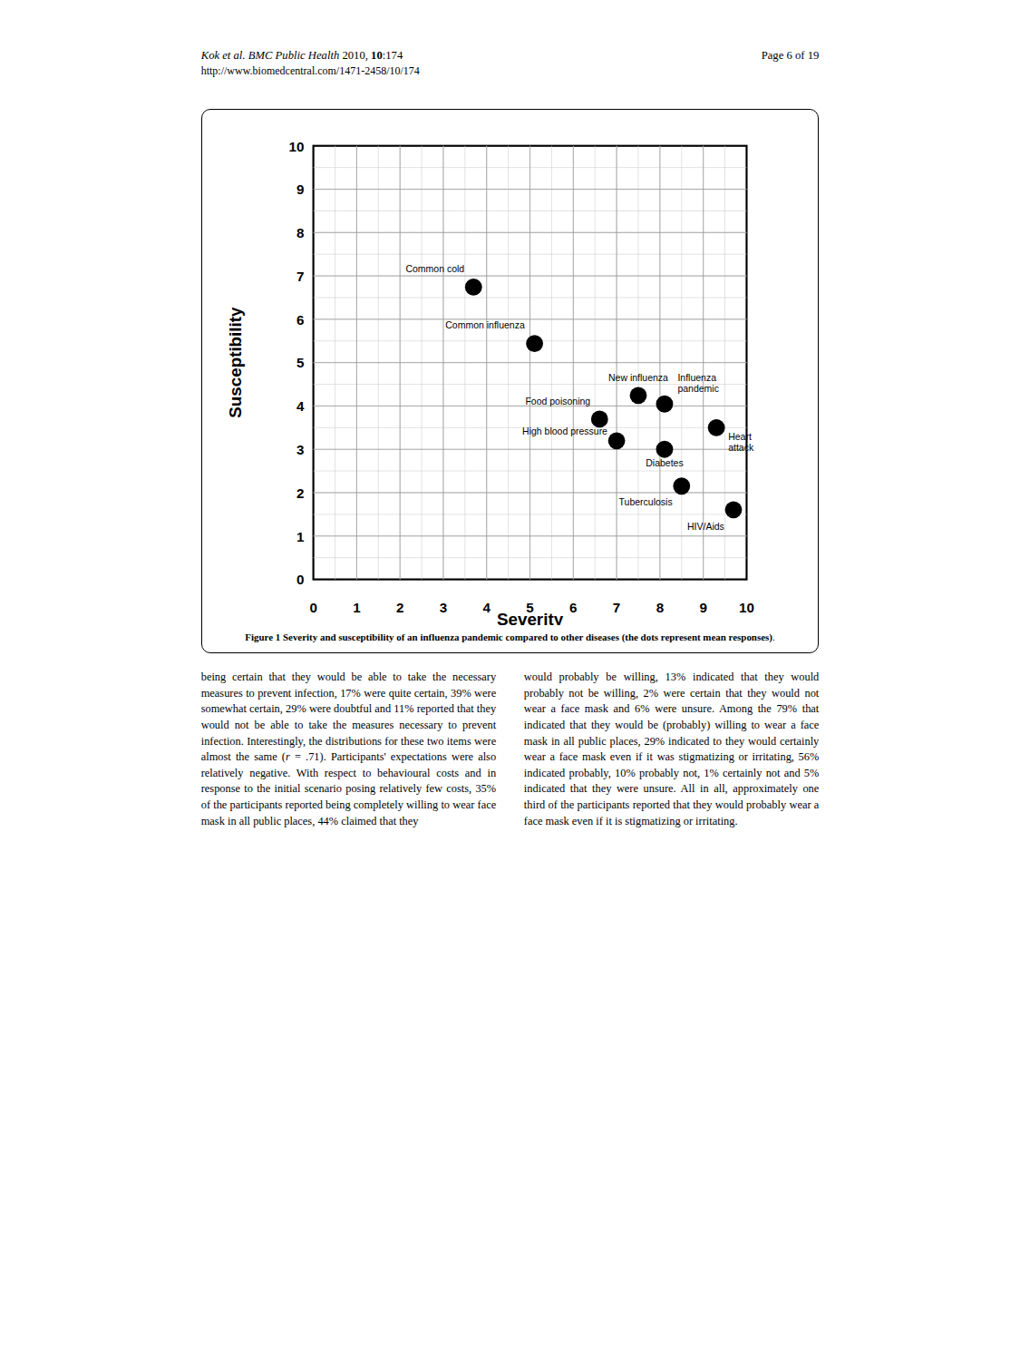Kok et al. BMC Public Health 2010, 10:174
http://www.biomedcentral.com/1471-2458/10/174
Page 6 of 19
10 9 8 7 6 5 4 3 2 1 0 0 1 2 3 4 5 6 7 8 9 10 Severity Susceptibility Common cold Common influenza New influenza Influenza pandemic Food poisoning High blood pressure Heart attack Diabetes Tuberculosis HIV/Aids
Figure 1 Severity and susceptibility of an influenza pandemic compared to other diseases (the dots represent mean responses).
being certain that they would be able to take the necessary measures to prevent infection, 17% were quite certain, 39% were somewhat certain, 29% were doubtful and 11% reported that they would not be able to take the measures necessary to prevent infection. Interestingly, the distributions for these two items were almost the same (r = .71). Participants' expectations were also relatively negative. With respect to behavioural costs and in response to the initial scenario posing relatively few costs, 35% of the participants reported being completely willing to wear face mask in all public places, 44% claimed that they
would probably be willing, 13% indicated that they would probably not be willing, 2% were certain that they would not wear a face mask and 6% were unsure. Among the 79% that indicated that they would be (probably) willing to wear a face mask in all public places, 29% indicated to they would certainly wear a face mask even if it was stigmatizing or irritating, 56% indicated probably, 10% probably not, 1% certainly not and 5% indicated that they were unsure. All in all, approximately one third of the participants reported that they would probably wear a face mask even if it is stigmatizing or irritating.